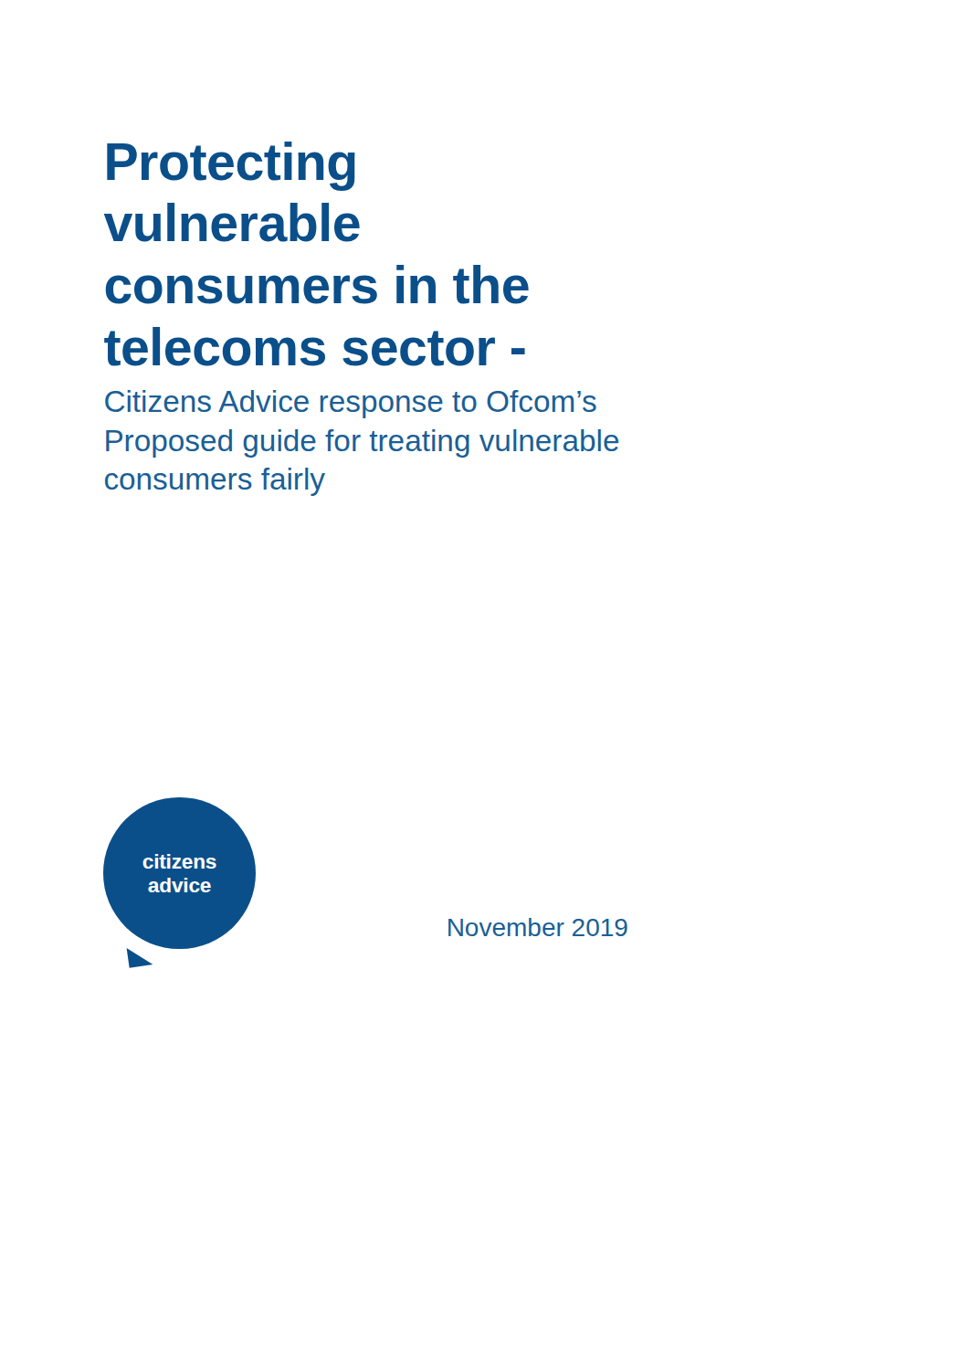Protecting vulnerable consumers in the telecoms sector -
Citizens Advice response to Ofcom’s Proposed guide for treating vulnerable consumers fairly
citizens
advice
November 2019